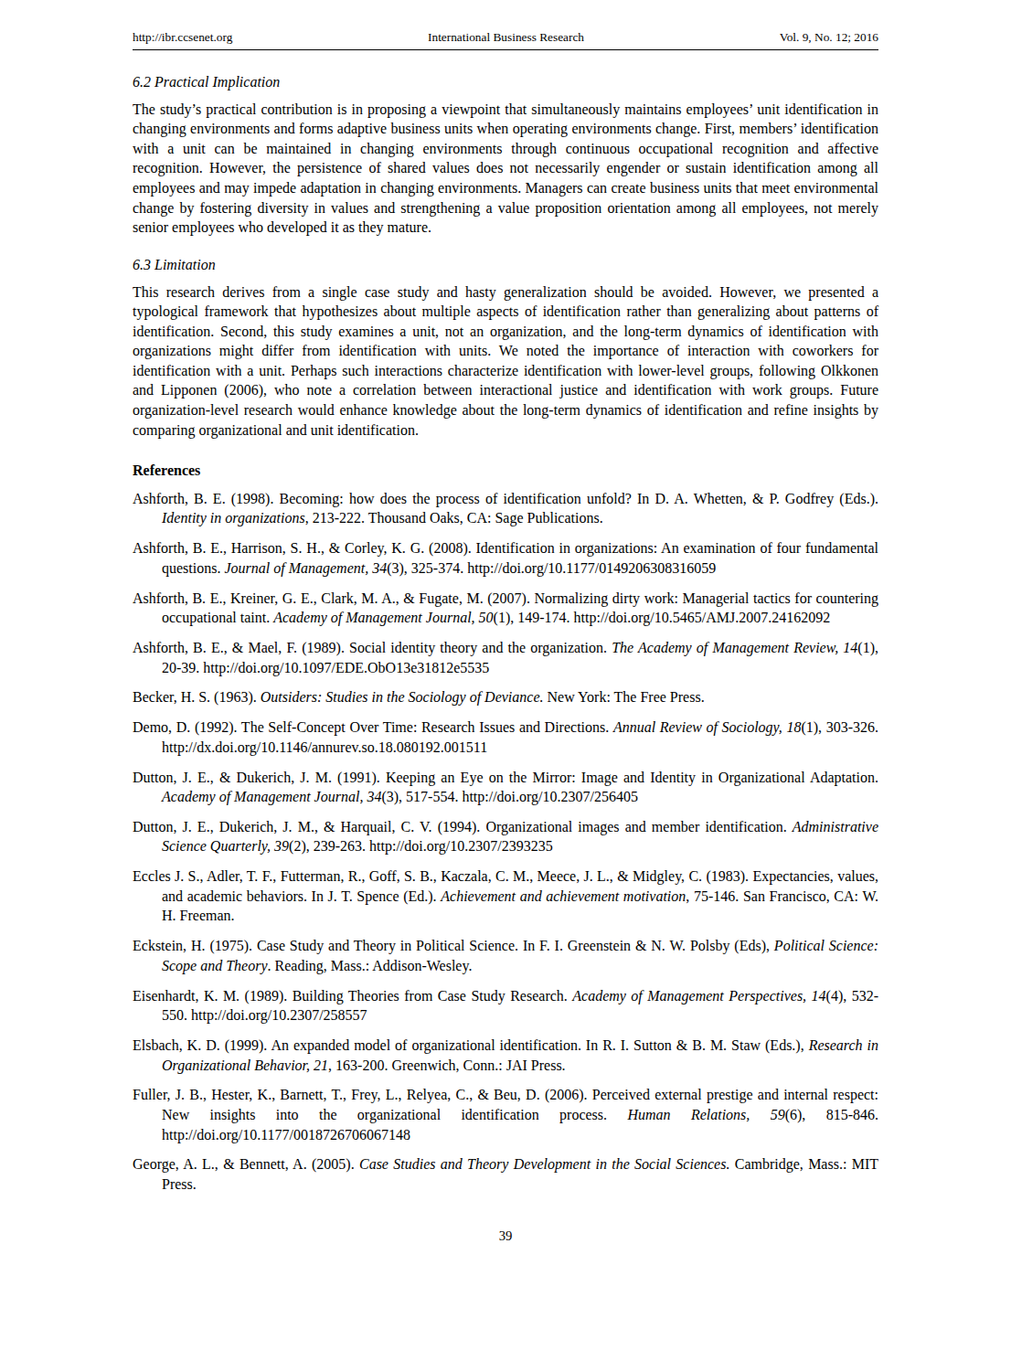http://ibr.ccsenet.org International Business Research Vol. 9, No. 12; 2016
6.2 Practical Implication
The study’s practical contribution is in proposing a viewpoint that simultaneously maintains employees’ unit identification in changing environments and forms adaptive business units when operating environments change. First, members’ identification with a unit can be maintained in changing environments through continuous occupational recognition and affective recognition. However, the persistence of shared values does not necessarily engender or sustain identification among all employees and may impede adaptation in changing environments. Managers can create business units that meet environmental change by fostering diversity in values and strengthening a value proposition orientation among all employees, not merely senior employees who developed it as they mature.
6.3 Limitation
This research derives from a single case study and hasty generalization should be avoided. However, we presented a typological framework that hypothesizes about multiple aspects of identification rather than generalizing about patterns of identification. Second, this study examines a unit, not an organization, and the long-term dynamics of identification with organizations might differ from identification with units. We noted the importance of interaction with coworkers for identification with a unit. Perhaps such interactions characterize identification with lower-level groups, following Olkkonen and Lipponen (2006), who note a correlation between interactional justice and identification with work groups. Future organization-level research would enhance knowledge about the long-term dynamics of identification and refine insights by comparing organizational and unit identification.
References
Ashforth, B. E. (1998). Becoming: how does the process of identification unfold? In D. A. Whetten, & P. Godfrey (Eds.). Identity in organizations, 213-222. Thousand Oaks, CA: Sage Publications.
Ashforth, B. E., Harrison, S. H., & Corley, K. G. (2008). Identification in organizations: An examination of four fundamental questions. Journal of Management, 34(3), 325-374. http://doi.org/10.1177/0149206308316059
Ashforth, B. E., Kreiner, G. E., Clark, M. A., & Fugate, M. (2007). Normalizing dirty work: Managerial tactics for countering occupational taint. Academy of Management Journal, 50(1), 149-174. http://doi.org/10.5465/AMJ.2007.24162092
Ashforth, B. E., & Mael, F. (1989). Social identity theory and the organization. The Academy of Management Review, 14(1), 20-39. http://doi.org/10.1097/EDE.ObO13e31812e5535
Becker, H. S. (1963). Outsiders: Studies in the Sociology of Deviance. New York: The Free Press.
Demo, D. (1992). The Self-Concept Over Time: Research Issues and Directions. Annual Review of Sociology, 18(1), 303-326. http://dx.doi.org/10.1146/annurev.so.18.080192.001511
Dutton, J. E., & Dukerich, J. M. (1991). Keeping an Eye on the Mirror: Image and Identity in Organizational Adaptation. Academy of Management Journal, 34(3), 517-554. http://doi.org/10.2307/256405
Dutton, J. E., Dukerich, J. M., & Harquail, C. V. (1994). Organizational images and member identification. Administrative Science Quarterly, 39(2), 239-263. http://doi.org/10.2307/2393235
Eccles J. S., Adler, T. F., Futterman, R., Goff, S. B., Kaczala, C. M., Meece, J. L., & Midgley, C. (1983). Expectancies, values, and academic behaviors. In J. T. Spence (Ed.). Achievement and achievement motivation, 75-146. San Francisco, CA: W. H. Freeman.
Eckstein, H. (1975). Case Study and Theory in Political Science. In F. I. Greenstein & N. W. Polsby (Eds), Political Science: Scope and Theory. Reading, Mass.: Addison-Wesley.
Eisenhardt, K. M. (1989). Building Theories from Case Study Research. Academy of Management Perspectives, 14(4), 532-550. http://doi.org/10.2307/258557
Elsbach, K. D. (1999). An expanded model of organizational identification. In R. I. Sutton & B. M. Staw (Eds.), Research in Organizational Behavior, 21, 163-200. Greenwich, Conn.: JAI Press.
Fuller, J. B., Hester, K., Barnett, T., Frey, L., Relyea, C., & Beu, D. (2006). Perceived external prestige and internal respect: New insights into the organizational identification process. Human Relations, 59(6), 815-846. http://doi.org/10.1177/0018726706067148
George, A. L., & Bennett, A. (2005). Case Studies and Theory Development in the Social Sciences. Cambridge, Mass.: MIT Press.
39